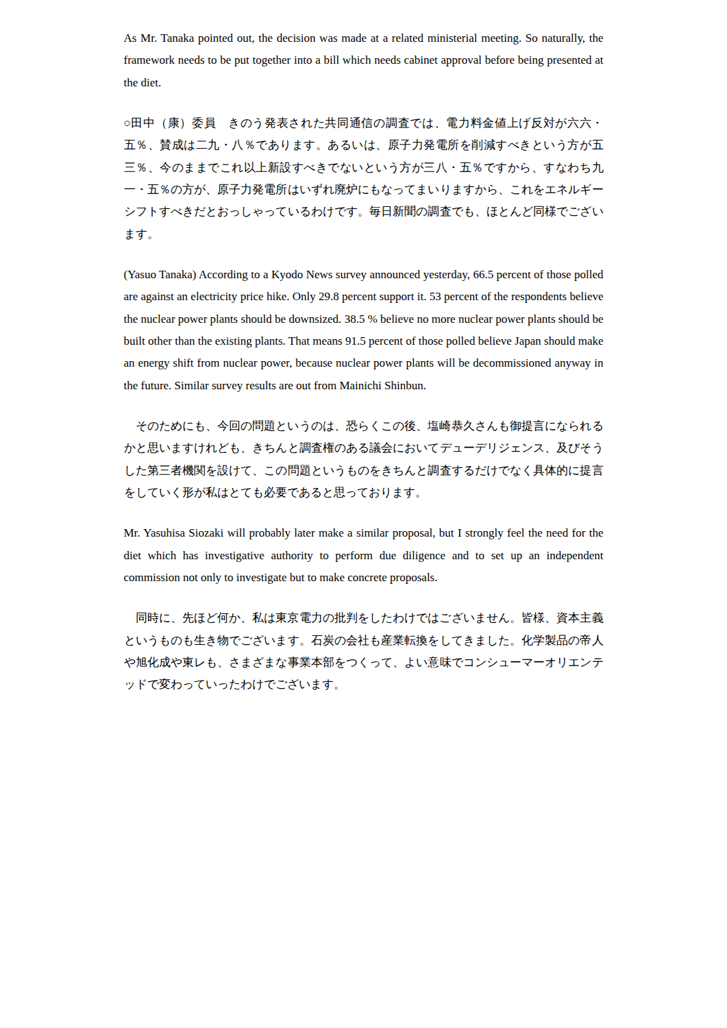As Mr. Tanaka pointed out, the decision was made at a related ministerial meeting. So naturally, the framework needs to be put together into a bill which needs cabinet approval before being presented at the diet.
○田中（康）委員　きのう発表された共同通信の調査では、電力料金値上げ反対が六六・五％、賛成は二九・八％であります。あるいは、原子力発電所を削減すべきという方が五三％、今のままでこれ以上新設すべきでないという方が三八・五％ですから、すなわち九一・五％の方が、原子力発電所はいずれ廃炉にもなってまいりますから、これをエネルギーシフトすべきだとおっしゃっているわけです。毎日新聞の調査でも、ほとんど同様でございます。
(Yasuo Tanaka) According to a Kyodo News survey announced yesterday, 66.5 percent of those polled are against an electricity price hike. Only 29.8 percent support it. 53 percent of the respondents believe the nuclear power plants should be downsized. 38.5 % believe no more nuclear power plants should be built other than the existing plants. That means 91.5 percent of those polled believe Japan should make an energy shift from nuclear power, because nuclear power plants will be decommissioned anyway in the future. Similar survey results are out from Mainichi Shinbun.
そのためにも、今回の問題というのは、恐らくこの後、塩崎恭久さんも御提言になられるかと思いますけれども、きちんと調査権のある議会においてデューデリジェンス、及びそうした第三者機関を設けて、この問題というものをきちんと調査するだけでなく具体的に提言をしていく形が私はとても必要であると思っております。
Mr. Yasuhisa Siozaki will probably later make a similar proposal, but I strongly feel the need for the diet which has investigative authority to perform due diligence and to set up an independent commission not only to investigate but to make concrete proposals.
同時に、先ほど何か、私は東京電力の批判をしたわけではございません。皆様、資本主義というものも生き物でございます。石炭の会社も産業転換をしてきました。化学製品の帝人や旭化成や東レも、さまざまな事業本部をつくって、よい意味でコンシューマーオリエンテッドで変わっていったわけでございます。